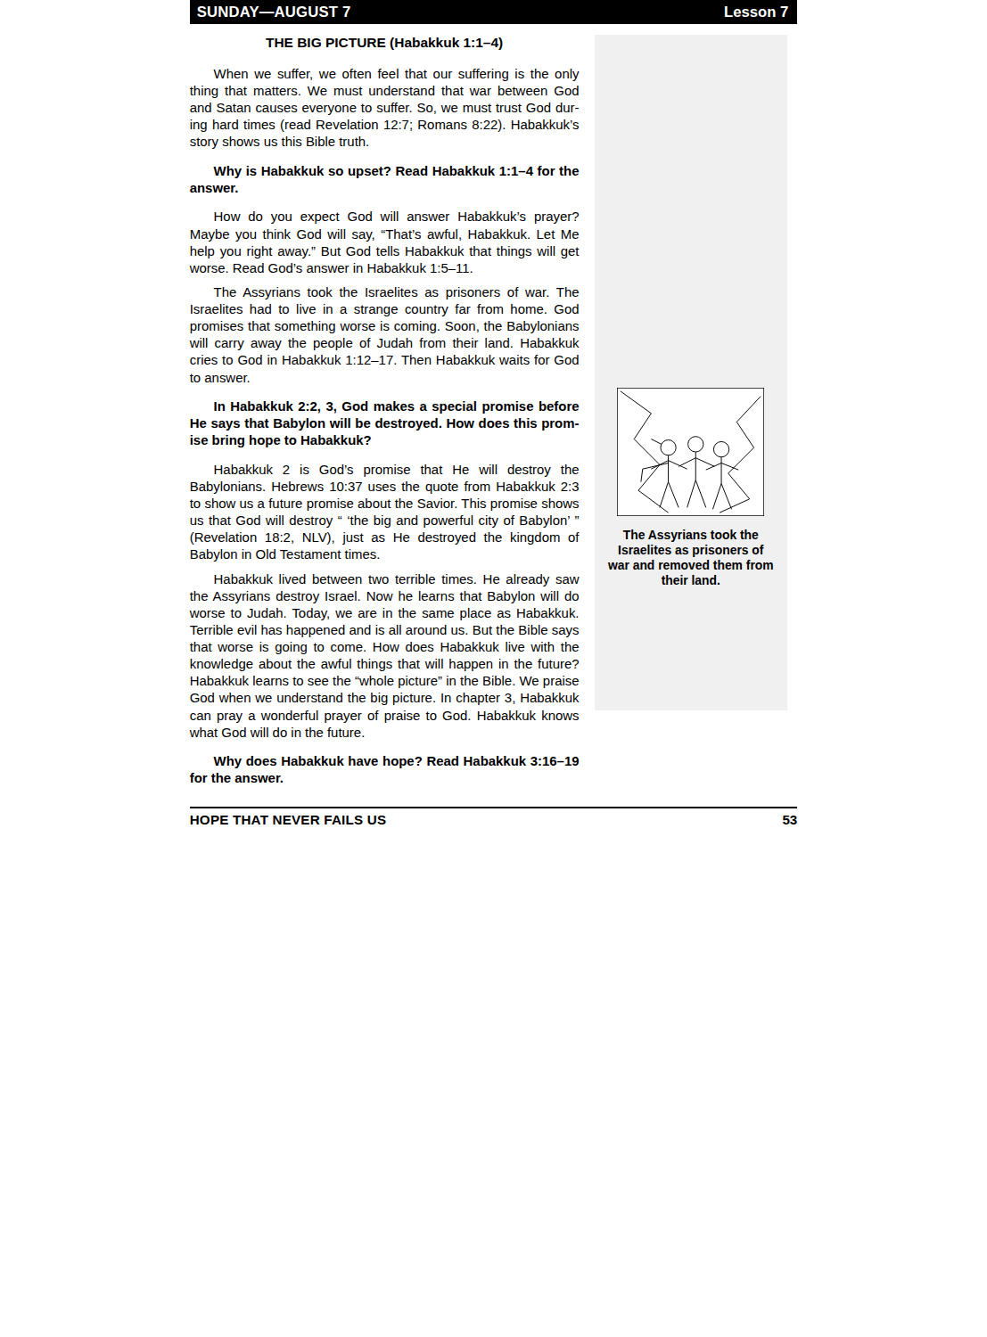SUNDAY—AUGUST 7
Lesson 7
THE BIG PICTURE (Habakkuk 1:1–4)
When we suffer, we often feel that our suffering is the only thing that matters. We must understand that war between God and Satan causes everyone to suffer. So, we must trust God during hard times (read Revelation 12:7; Romans 8:22). Habakkuk’s story shows us this Bible truth.
Why is Habakkuk so upset? Read Habakkuk 1:1–4 for the answer.
How do you expect God will answer Habakkuk’s prayer? Maybe you think God will say, “That’s awful, Habakkuk. Let Me help you right away.” But God tells Habakkuk that things will get worse. Read God’s answer in Habakkuk 1:5–11.
The Assyrians took the Israelites as prisoners of war. The Israelites had to live in a strange country far from home. God promises that something worse is coming. Soon, the Babylonians will carry away the people of Judah from their land. Habakkuk cries to God in Habakkuk 1:12–17. Then Habakkuk waits for God to answer.
In Habakkuk 2:2, 3, God makes a special promise before He says that Babylon will be destroyed. How does this promise bring hope to Habakkuk?
Habakkuk 2 is God’s promise that He will destroy the Babylonians. Hebrews 10:37 uses the quote from Habakkuk 2:3 to show us a future promise about the Savior. This promise shows us that God will destroy “ ‘the big and powerful city of Babylon’ ” (Revelation 18:2, NLV), just as He destroyed the kingdom of Babylon in Old Testament times.
Habakkuk lived between two terrible times. He already saw the Assyrians destroy Israel. Now he learns that Babylon will do worse to Judah. Today, we are in the same place as Habakkuk. Terrible evil has happened and is all around us. But the Bible says that worse is going to come. How does Habakkuk live with the knowledge about the awful things that will happen in the future? Habakkuk learns to see the “whole picture” in the Bible. We praise God when we understand the big picture. In chapter 3, Habakkuk can pray a wonderful prayer of praise to God. Habakkuk knows what God will do in the future.
Why does Habakkuk have hope? Read Habakkuk 3:16–19 for the answer.
The Assyrians took the Israelites as prisoners of war and removed them from their land.
HOPE THAT NEVER FAILS US
53